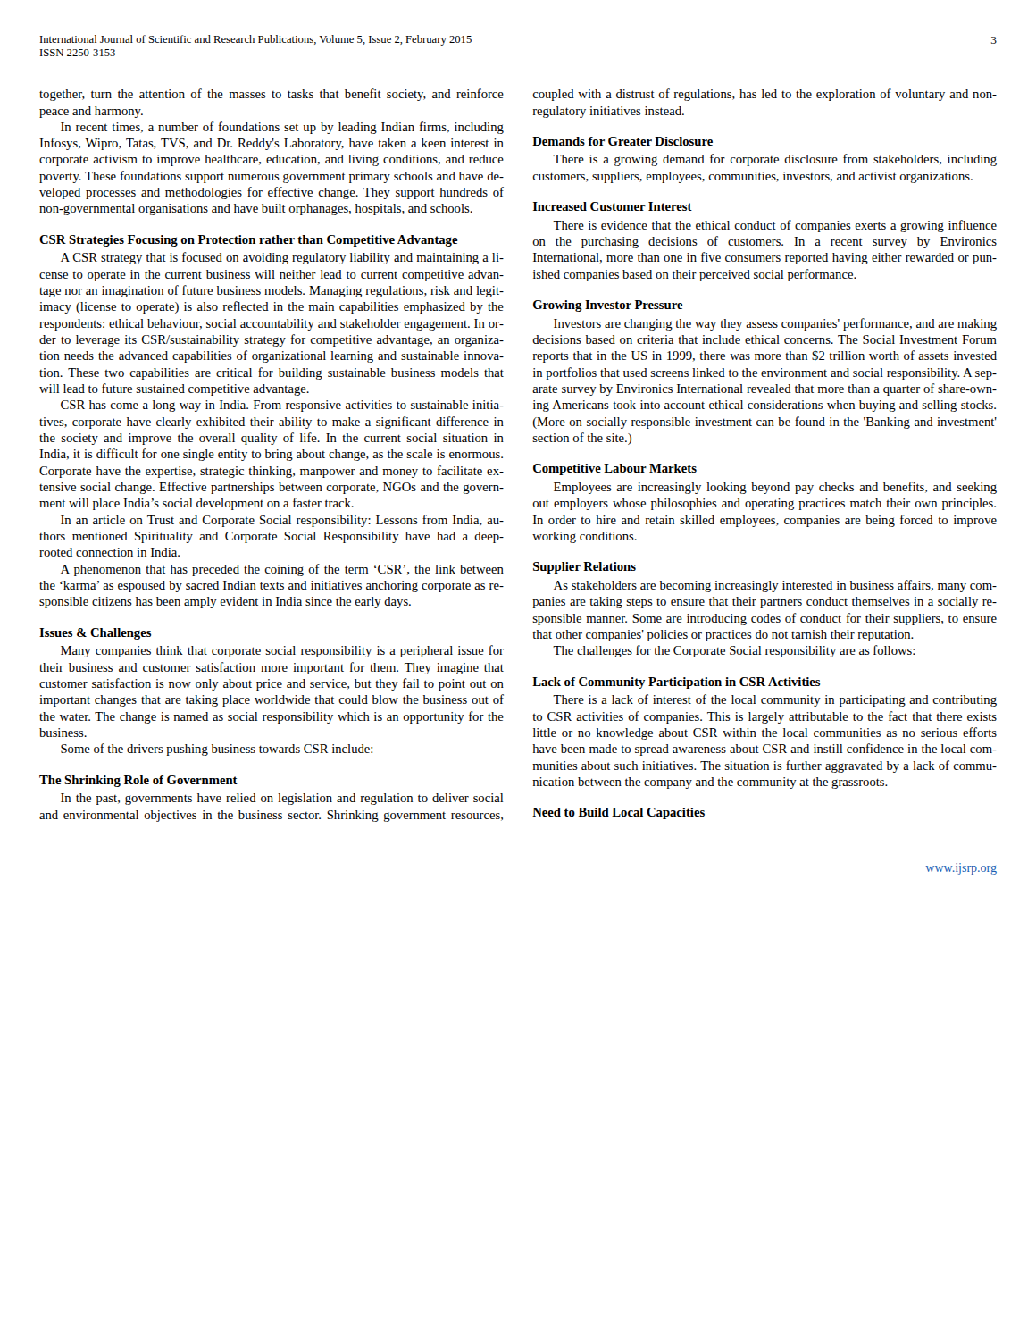International Journal of Scientific and Research Publications, Volume 5, Issue 2, February 2015
ISSN 2250-3153
3
together, turn the attention of the masses to tasks that benefit society, and reinforce peace and harmony.
In recent times, a number of foundations set up by leading Indian firms, including Infosys, Wipro, Tatas, TVS, and Dr. Reddy's Laboratory, have taken a keen interest in corporate activism to improve healthcare, education, and living conditions, and reduce poverty. These foundations support numerous government primary schools and have developed processes and methodologies for effective change. They support hundreds of non-governmental organisations and have built orphanages, hospitals, and schools.
CSR Strategies Focusing on Protection rather than Competitive Advantage
A CSR strategy that is focused on avoiding regulatory liability and maintaining a license to operate in the current business will neither lead to current competitive advantage nor an imagination of future business models. Managing regulations, risk and legitimacy (license to operate) is also reflected in the main capabilities emphasized by the respondents: ethical behaviour, social accountability and stakeholder engagement. In order to leverage its CSR/sustainability strategy for competitive advantage, an organization needs the advanced capabilities of organizational learning and sustainable innovation. These two capabilities are critical for building sustainable business models that will lead to future sustained competitive advantage.
CSR has come a long way in India. From responsive activities to sustainable initiatives, corporate have clearly exhibited their ability to make a significant difference in the society and improve the overall quality of life. In the current social situation in India, it is difficult for one single entity to bring about change, as the scale is enormous. Corporate have the expertise, strategic thinking, manpower and money to facilitate extensive social change. Effective partnerships between corporate, NGOs and the government will place India’s social development on a faster track.
In an article on Trust and Corporate Social responsibility: Lessons from India, authors mentioned Spirituality and Corporate Social Responsibility have had a deep-rooted connection in India.
A phenomenon that has preceded the coining of the term ‘CSR’, the link between the ‘karma’ as espoused by sacred Indian texts and initiatives anchoring corporate as responsible citizens has been amply evident in India since the early days.
Issues & Challenges
Many companies think that corporate social responsibility is a peripheral issue for their business and customer satisfaction more important for them. They imagine that customer satisfaction is now only about price and service, but they fail to point out on important changes that are taking place worldwide that could blow the business out of the water. The change is named as social responsibility which is an opportunity for the business.
Some of the drivers pushing business towards CSR include:
The Shrinking Role of Government
In the past, governments have relied on legislation and regulation to deliver social and environmental objectives in the business sector. Shrinking government resources, coupled with a distrust of regulations, has led to the exploration of voluntary and non-regulatory initiatives instead.
Demands for Greater Disclosure
There is a growing demand for corporate disclosure from stakeholders, including customers, suppliers, employees, communities, investors, and activist organizations.
Increased Customer Interest
There is evidence that the ethical conduct of companies exerts a growing influence on the purchasing decisions of customers. In a recent survey by Environics International, more than one in five consumers reported having either rewarded or punished companies based on their perceived social performance.
Growing Investor Pressure
Investors are changing the way they assess companies' performance, and are making decisions based on criteria that include ethical concerns. The Social Investment Forum reports that in the US in 1999, there was more than $2 trillion worth of assets invested in portfolios that used screens linked to the environment and social responsibility. A separate survey by Environics International revealed that more than a quarter of share-owning Americans took into account ethical considerations when buying and selling stocks. (More on socially responsible investment can be found in the 'Banking and investment' section of the site.)
Competitive Labour Markets
Employees are increasingly looking beyond pay checks and benefits, and seeking out employers whose philosophies and operating practices match their own principles. In order to hire and retain skilled employees, companies are being forced to improve working conditions.
Supplier Relations
As stakeholders are becoming increasingly interested in business affairs, many companies are taking steps to ensure that their partners conduct themselves in a socially responsible manner. Some are introducing codes of conduct for their suppliers, to ensure that other companies' policies or practices do not tarnish their reputation.
The challenges for the Corporate Social responsibility are as follows:
Lack of Community Participation in CSR Activities
There is a lack of interest of the local community in participating and contributing to CSR activities of companies. This is largely attributable to the fact that there exists little or no knowledge about CSR within the local communities as no serious efforts have been made to spread awareness about CSR and instill confidence in the local communities about such initiatives. The situation is further aggravated by a lack of communication between the company and the community at the grassroots.
Need to Build Local Capacities
www.ijsrp.org